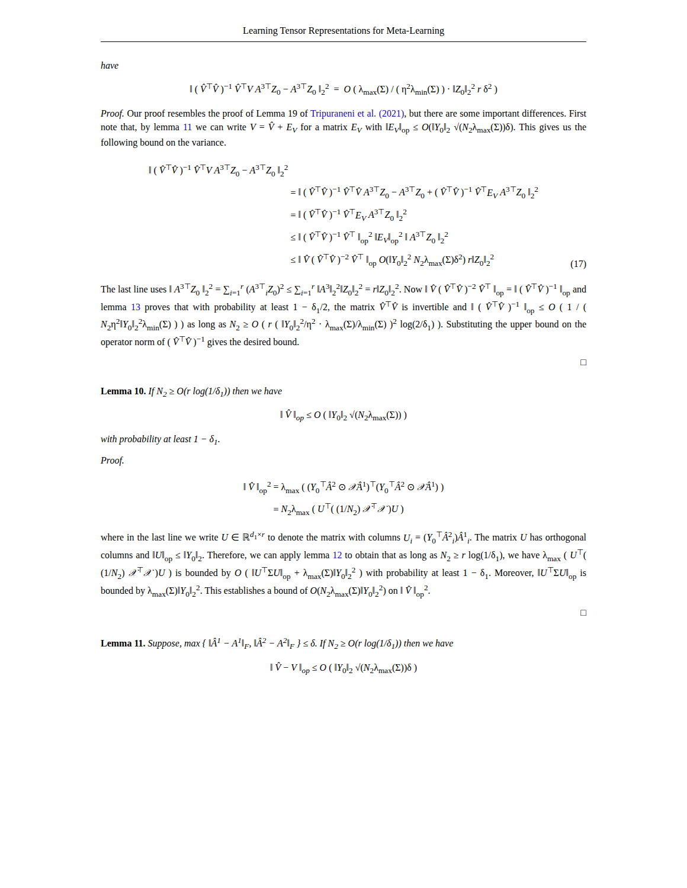Learning Tensor Representations for Meta-Learning
have
‖ ( V̂⊤V̂ )−1 V̂⊤V A3⊤Z0 − A3⊤Z0 ‖22 = O ( λmax(Σ) / ( η2λmin(Σ) ) · ‖Z0‖22 r δ2 )
Proof. Our proof resembles the proof of Lemma 19 of Tripuraneni et al. (2021), but there are some important differences. First note that, by lemma 11 we can write V = V̂ + EV for a matrix EV with ‖EV‖op ≤ O(‖Y0‖2 √(N2λmax(Σ))δ). This gives us the following bound on the variance.
| ‖ ( V̂ ⊤ V̂ ) −1 V̂ ⊤ V A 3⊤ Z 0 − A 3⊤ Z 0 ‖ 2 2 | | |
| | = | ‖ ( V̂ ⊤ V̂ ) −1 V̂ ⊤ V̂ A 3⊤ Z 0 − A 3⊤ Z 0 + ( V̂ ⊤ V̂ ) −1 V̂ ⊤ E V A 3⊤ Z 0 ‖ 2 2 |
| | = | ‖ ( V̂ ⊤ V̂ ) −1 V̂ ⊤ E V A 3⊤ Z 0 ‖ 2 2 |
| | ≤ | ‖ ( V̂ ⊤ V̂ ) −1 V̂ ⊤ ‖ op 2 ‖ E V ‖ op 2 ‖ A 3⊤ Z 0 ‖ 2 2 |
| | ≤ | ‖ V̂ ( V̂ ⊤ V̂ ) −2 V̂ ⊤ ‖ op O (‖ Y 0 ‖ 2 2 N 2 λ max (Σ)δ 2 ) r ‖ Z 0 ‖ 2 2 |
(17)
The last line uses ‖ A3⊤Z0 ‖22 = ∑i=1r (A3⊤iZ0)2 ≤ ∑i=1r ‖A3‖22‖Z0‖22 = r‖Z0‖22. Now ‖ V̂ ( V̂⊤V̂ )−2 V̂⊤ ‖op = ‖ ( V̂⊤V̂ )−1 ‖op and lemma 13 proves that with probability at least 1 − δ1/2, the matrix V̂⊤V̂ is invertible and ‖ ( V̂⊤V̂ )−1 ‖op ≤ O ( 1 / ( N2η2‖Y0‖22λmin(Σ) ) ) as long as N2 ≥ O ( r ( ‖Y0‖22/η2 · λmax(Σ)/λmin(Σ) )2 log(2/δ1) ). Substituting the upper bound on the operator norm of ( V̂⊤V̂ )−1 gives the desired bound.
□
Lemma 10. If N2 ≥ O(r log(1/δ1)) then we have
‖ V̂ ‖op ≤ O ( ‖Y0‖2 √(N2λmax(Σ)) )
with probability at least 1 − δ1.
Proof.
| ‖ V̂ ‖ op 2 | = | λ max ( ( Y 0 ⊤ Â 2 ⊙ 𝒳 Â 1 ) ⊤ ( Y 0 ⊤ Â 2 ⊙ 𝒳 Â 1 ) ) |
| | = | N 2 λ max ( U ⊤ ( (1/ N 2 ) 𝒳 ⊤ 𝒳 ) U ) |
where in the last line we write U ∈ ℝd1×r to denote the matrix with columns Ui = (Y0⊤Â2i)Â1i. The matrix U has orthogonal columns and ‖U‖op ≤ ‖Y0‖2. Therefore, we can apply lemma 12 to obtain that as long as N2 ≥ r log(1/δ1), we have λmax ( U⊤( (1/N2) 𝒳⊤𝒳 )U ) is bounded by O ( ‖U⊤ΣU‖op + λmax(Σ)‖Y0‖22 ) with probability at least 1 − δ1. Moreover, ‖U⊤ΣU‖op is bounded by λmax(Σ)‖Y0‖22. This establishes a bound of O(N2λmax(Σ)‖Y0‖22) on ‖ V̂ ‖op2.
□
Lemma 11. Suppose, max { ‖Â1 − A1‖F, ‖Â2 − A2‖F } ≤ δ. If N2 ≥ O(r log(1/δ1)) then we have
‖ V̂ − V ‖op ≤ O ( ‖Y0‖2 √(N2λmax(Σ))δ )